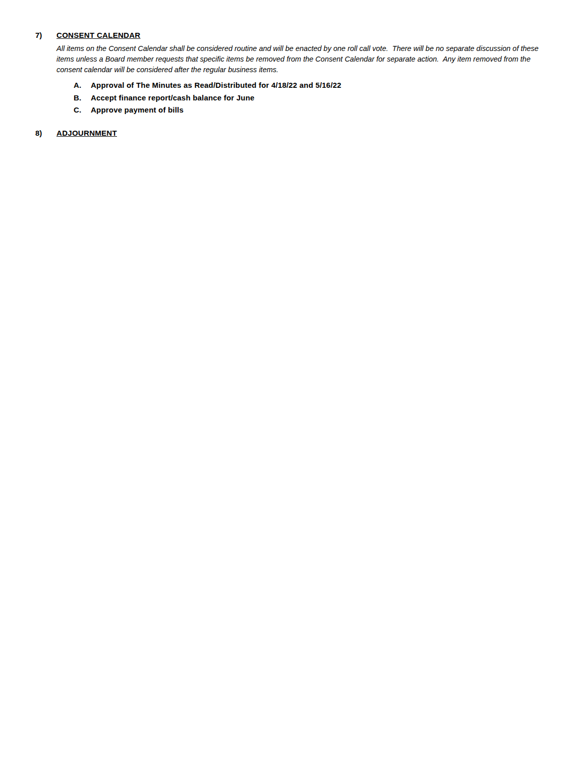CONSENT CALENDAR
All items on the Consent Calendar shall be considered routine and will be enacted by one roll call vote. There will be no separate discussion of these items unless a Board member requests that specific items be removed from the Consent Calendar for separate action. Any item removed from the consent calendar will be considered after the regular business items.
Approval of The Minutes as Read/Distributed for 4/18/22 and 5/16/22
Accept finance report/cash balance for June
Approve payment of bills
ADJOURNMENT